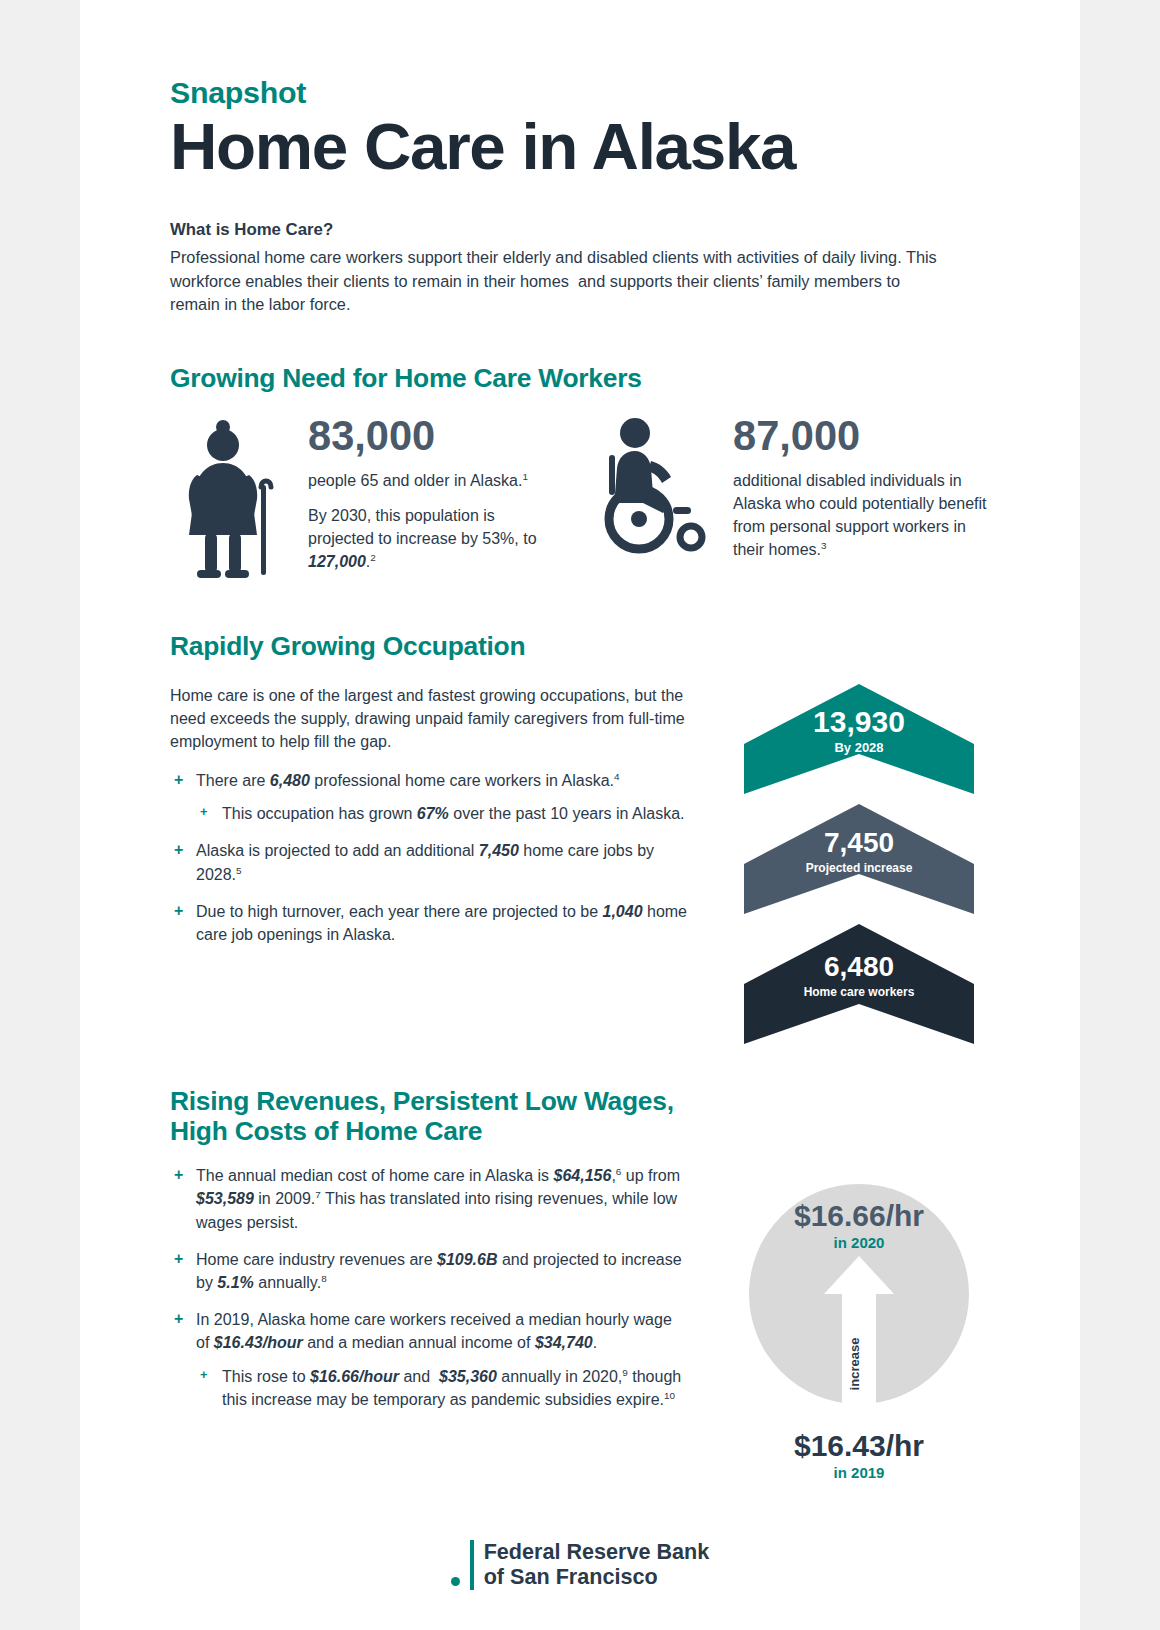Snapshot
Home Care in Alaska
What is Home Care?
Professional home care workers support their elderly and disabled clients with activities of daily living. This workforce enables their clients to remain in their homes and supports their clients’ family members to remain in the labor force.
Growing Need for Home Care Workers
83,000
people 65 and older in Alaska.1
By 2030, this population is projected to increase by 53%, to 127,000.2
87,000
additional disabled individuals in Alaska who could potentially benefit from personal support workers in their homes.3
Rapidly Growing Occupation
Home care is one of the largest and fastest growing occupations, but the need exceeds the supply, drawing unpaid family caregivers from full-time employment to help fill the gap.
There are 6,480 professional home care workers in Alaska.4
This occupation has grown 67% over the past 10 years in Alaska.
Alaska is projected to add an additional 7,450 home care jobs by 2028.5
Due to high turnover, each year there are projected to be 1,040 home care job openings in Alaska.
13,930 By 2028 = 7,450 Projected increase + 6,480 Home care workers
Rising Revenues, Persistent Low Wages,
High Costs of Home Care
The annual median cost of home care in Alaska is $64,156,6 up from $53,589 in 2009.7 This has translated into rising revenues, while low wages persist.
Home care industry revenues are $109.6B and projected to increase by 5.1% annually.8
In 2019, Alaska home care workers received a median hourly wage of $16.43/hour and a median annual income of $34,740.
This rose to $16.66/hour and $35,360 annually in 2020,9 though this increase may be temporary as pandemic subsidies expire.10
$16.66/hr in 2020 increase $16.43/hr in 2019
Federal Reserve Bank
of San Francisco